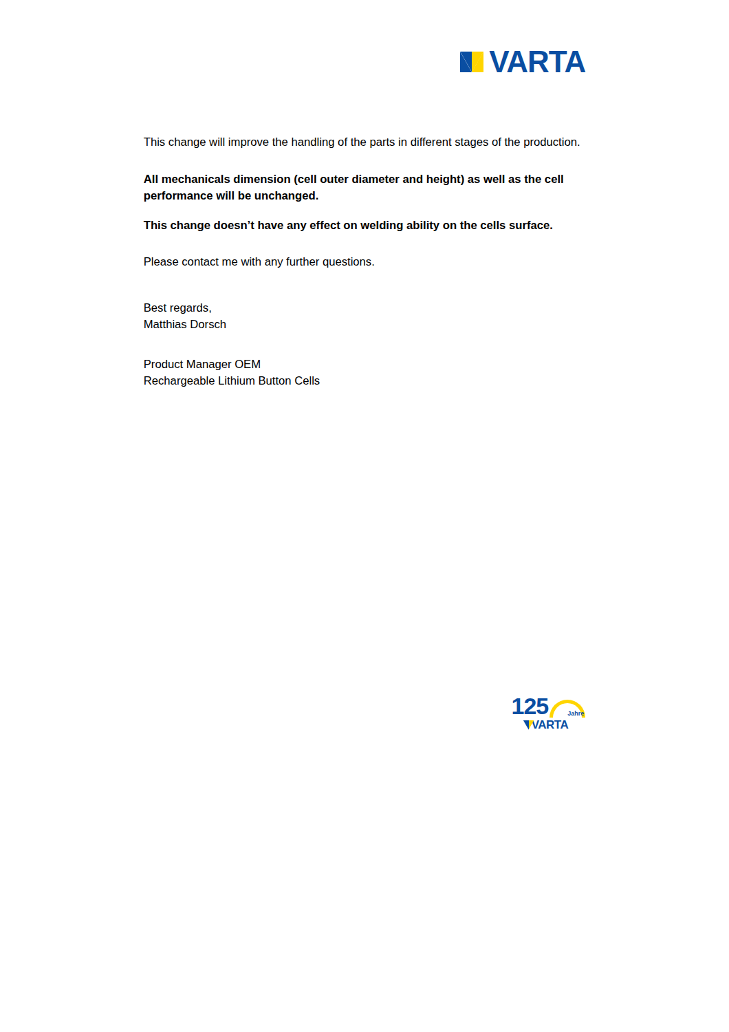VARTA
This change will improve the handling of the parts in different stages of the production.
All mechanicals dimension (cell outer diameter and height) as well as the cell performance will be unchanged.
This change doesn’t have any effect on welding ability on the cells surface.
Please contact me with any further questions.
Best regards,
Matthias Dorsch
Product Manager OEM
Rechargeable Lithium Button Cells
125 Jahre
VARTA